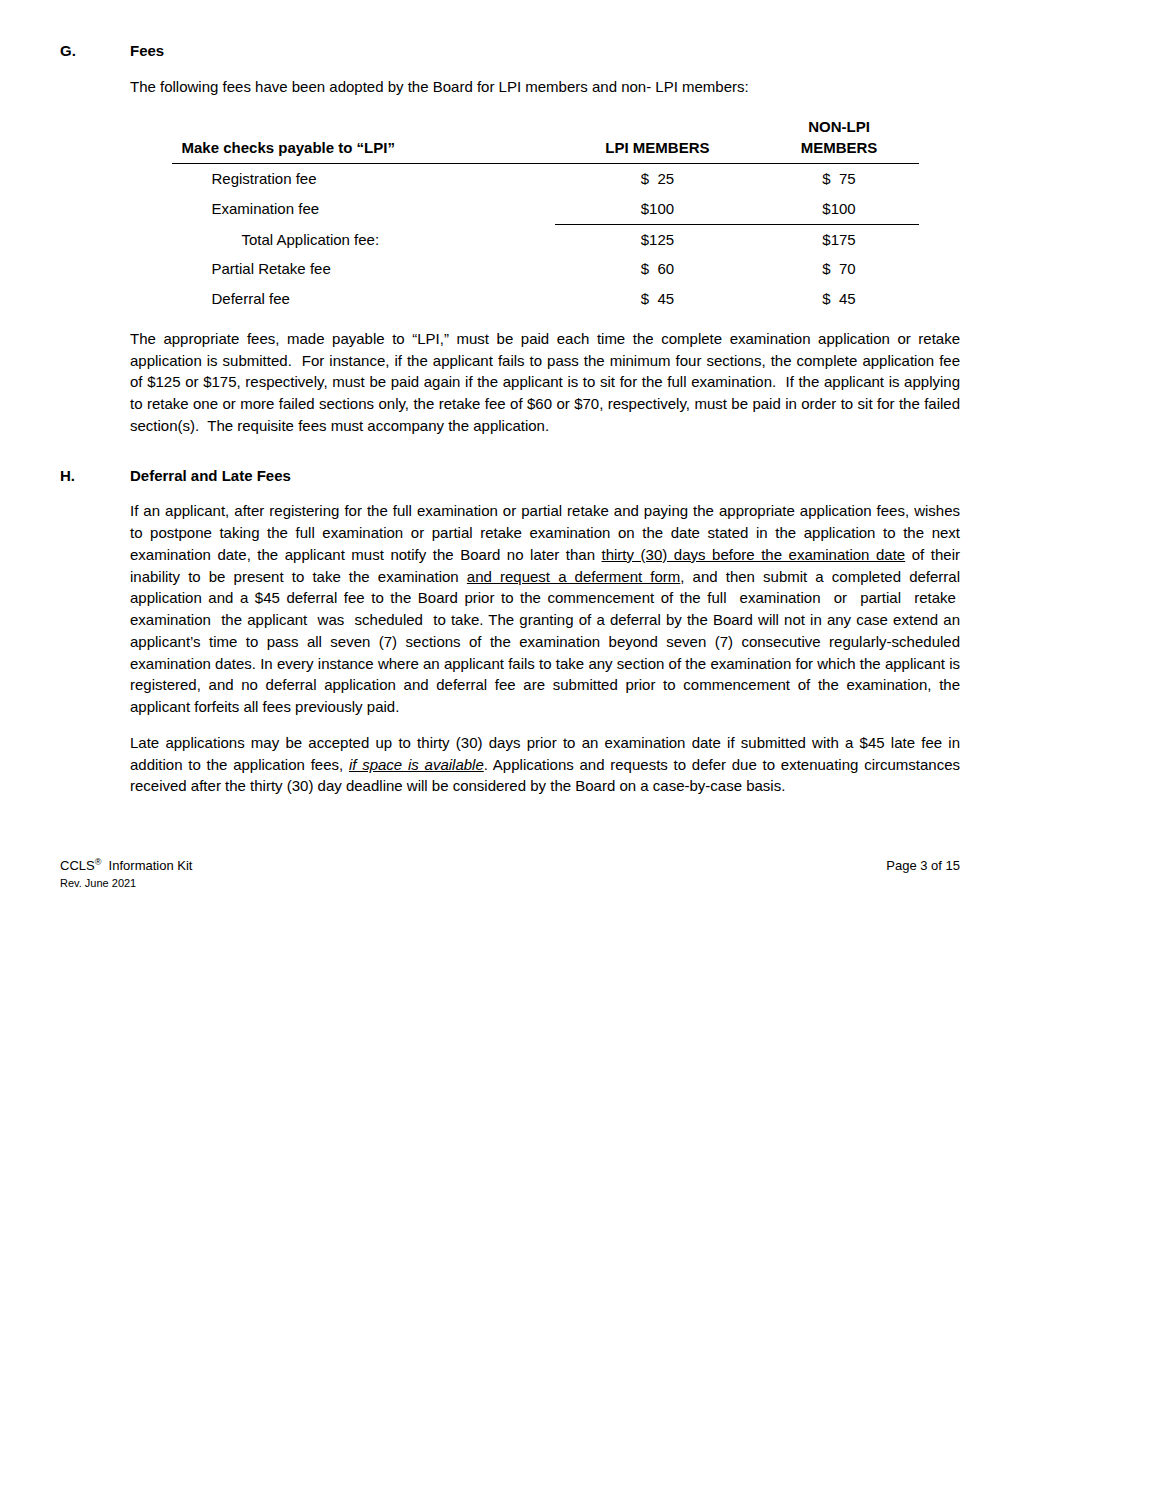G. Fees
The following fees have been adopted by the Board for LPI members and non- LPI members:
| Make checks payable to “LPI” | LPI MEMBERS | NON-LPI MEMBERS |
| --- | --- | --- |
| Registration fee | $ 25 | $ 75 |
| Examination fee | $100 | $100 |
| Total Application fee: | $125 | $175 |
| Partial Retake fee | $ 60 | $ 70 |
| Deferral fee | $ 45 | $ 45 |
The appropriate fees, made payable to “LPI,” must be paid each time the complete examination application or retake application is submitted. For instance, if the applicant fails to pass the minimum four sections, the complete application fee of $125 or $175, respectively, must be paid again if the applicant is to sit for the full examination. If the applicant is applying to retake one or more failed sections only, the retake fee of $60 or $70, respectively, must be paid in order to sit for the failed section(s). The requisite fees must accompany the application.
H. Deferral and Late Fees
If an applicant, after registering for the full examination or partial retake and paying the appropriate application fees, wishes to postpone taking the full examination or partial retake examination on the date stated in the application to the next examination date, the applicant must notify the Board no later than thirty (30) days before the examination date of their inability to be present to take the examination and request a deferment form, and then submit a completed deferral application and a $45 deferral fee to the Board prior to the commencement of the full examination or partial retake examination the applicant was scheduled to take. The granting of a deferral by the Board will not in any case extend an applicant’s time to pass all seven (7) sections of the examination beyond seven (7) consecutive regularly-scheduled examination dates. In every instance where an applicant fails to take any section of the examination for which the applicant is registered, and no deferral application and deferral fee are submitted prior to commencement of the examination, the applicant forfeits all fees previously paid.
Late applications may be accepted up to thirty (30) days prior to an examination date if submitted with a $45 late fee in addition to the application fees, if space is available. Applications and requests to defer due to extenuating circumstances received after the thirty (30) day deadline will be considered by the Board on a case-by-case basis.
CCLS® Information Kit
Rev. June 2021
Page 3 of 15